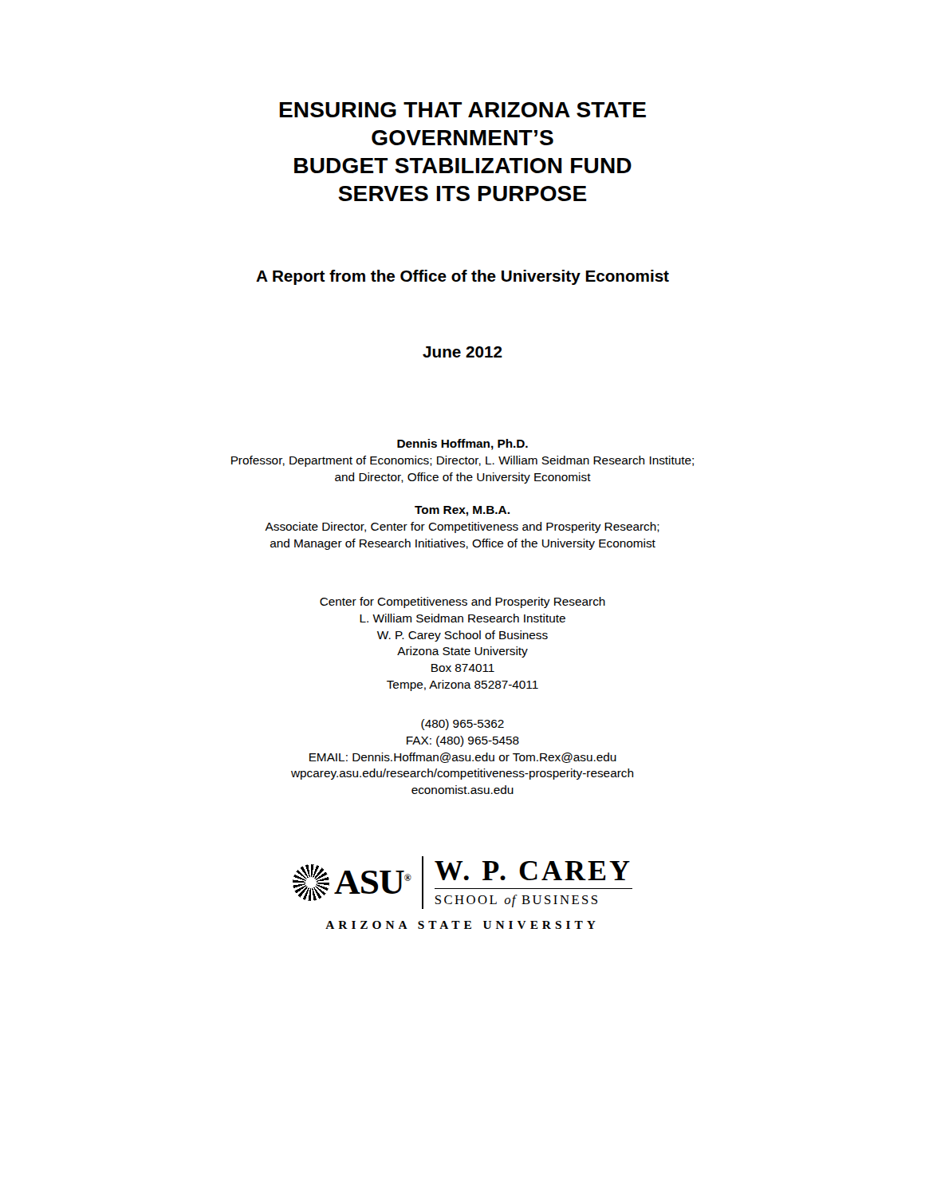ENSURING THAT ARIZONA STATE GOVERNMENT’S
BUDGET STABILIZATION FUND
SERVES ITS PURPOSE
A Report from the Office of the University Economist
June 2012
Dennis Hoffman, Ph.D.
Professor, Department of Economics; Director, L. William Seidman Research Institute;
and Director, Office of the University Economist
Tom Rex, M.B.A.
Associate Director, Center for Competitiveness and Prosperity Research;
and Manager of Research Initiatives, Office of the University Economist
Center for Competitiveness and Prosperity Research
L. William Seidman Research Institute
W. P. Carey School of Business
Arizona State University
Box 874011
Tempe, Arizona 85287-4011
(480) 965-5362
FAX: (480) 965-5458
EMAIL: Dennis.Hoffman@asu.edu or Tom.Rex@asu.edu
wpcarey.asu.edu/research/competitiveness-prosperity-research
economist.asu.edu
ASU®
W. P. CAREY
SCHOOL of BUSINESS
ARIZONA STATE UNIVERSITY